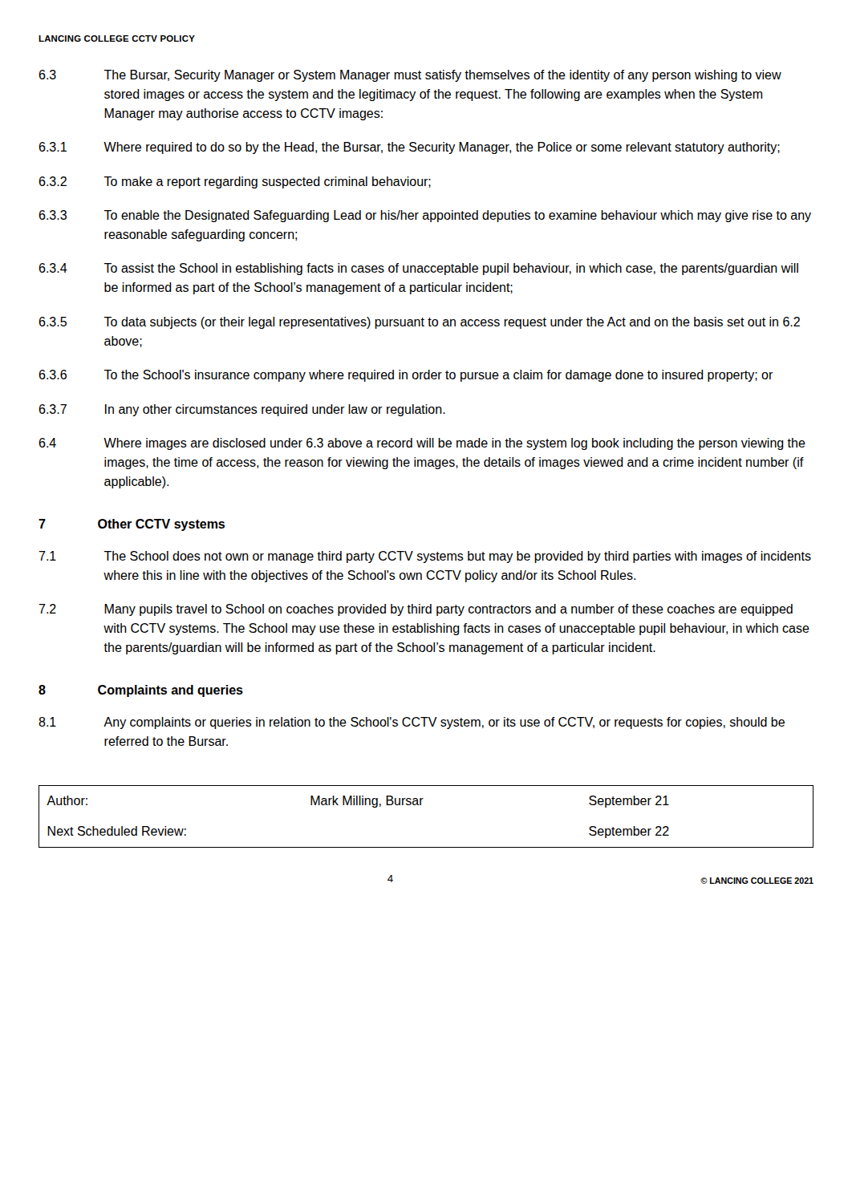LANCING COLLEGE CCTV POLICY
6.3
The Bursar, Security Manager or System Manager must satisfy themselves of the identity of any person wishing to view stored images or access the system and the legitimacy of the request. The following are examples when the System Manager may authorise access to CCTV images:
6.3.1
Where required to do so by the Head, the Bursar, the Security Manager, the Police or some relevant statutory authority;
6.3.2
To make a report regarding suspected criminal behaviour;
6.3.3
To enable the Designated Safeguarding Lead or his/her appointed deputies to examine behaviour which may give rise to any reasonable safeguarding concern;
6.3.4
To assist the School in establishing facts in cases of unacceptable pupil behaviour, in which case, the parents/guardian will be informed as part of the School’s management of a particular incident;
6.3.5
To data subjects (or their legal representatives) pursuant to an access request under the Act and on the basis set out in 6.2 above;
6.3.6
To the School's insurance company where required in order to pursue a claim for damage done to insured property; or
6.3.7
In any other circumstances required under law or regulation.
6.4
Where images are disclosed under 6.3 above a record will be made in the system log book including the person viewing the images, the time of access, the reason for viewing the images, the details of images viewed and a crime incident number (if applicable).
7 Other CCTV systems
7.1
The School does not own or manage third party CCTV systems but may be provided by third parties with images of incidents where this in line with the objectives of the School's own CCTV policy and/or its School Rules.
7.2
Many pupils travel to School on coaches provided by third party contractors and a number of these coaches are equipped with CCTV systems. The School may use these in establishing facts in cases of unacceptable pupil behaviour, in which case the parents/guardian will be informed as part of the School’s management of a particular incident.
8 Complaints and queries
8.1
Any complaints or queries in relation to the School's CCTV system, or its use of CCTV, or requests for copies, should be referred to the Bursar.
| Author: | Mark Milling, Bursar | September 21 |
| Next Scheduled Review: | | September 22 |
4
© LANCING COLLEGE 2021